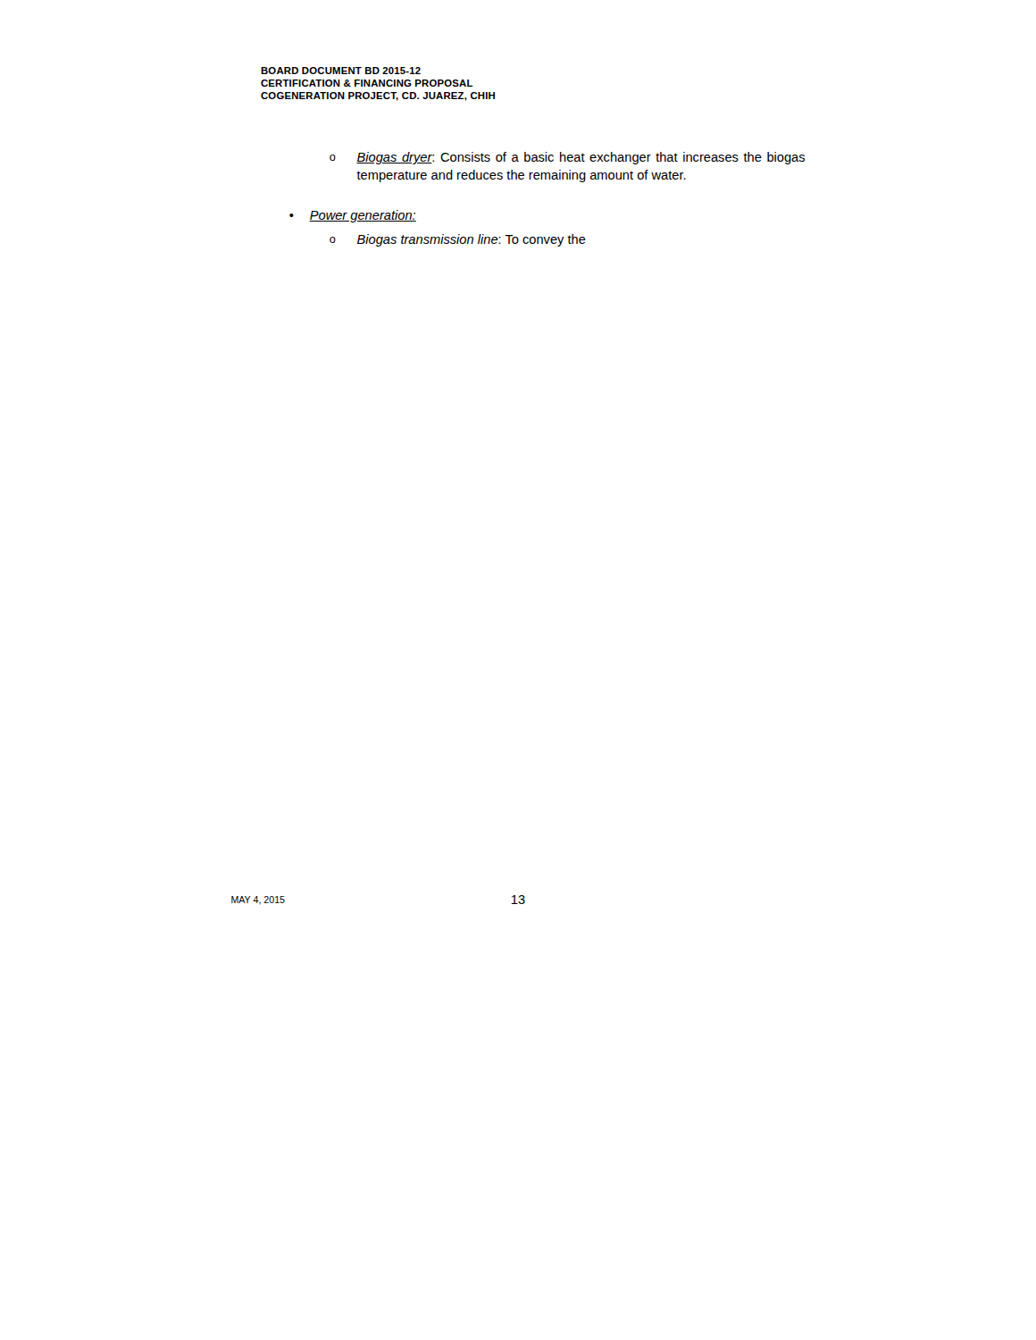BOARD DOCUMENT BD 2015-12
CERTIFICATION & FINANCING PROPOSAL
COGENERATION PROJECT, CD. JUAREZ, CHIH
Biogas dryer: Consists of a basic heat exchanger that increases the biogas temperature and reduces the remaining amount of water.
Power generation:
Biogas transmission line: To convey the
MAY 4, 2015 13